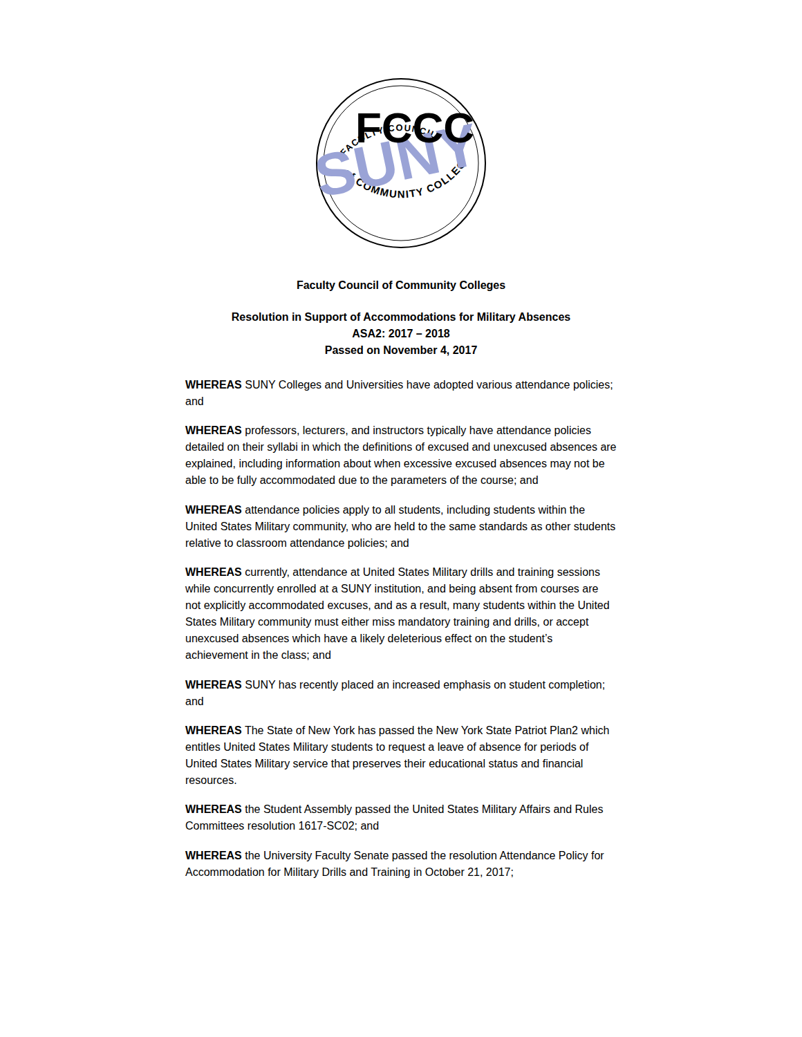FCCC SUNY Faculty Council of Community Colleges seal FACULTY COUNCIL of COMMUNITY COLLEGES SUNY FCCC
Faculty Council of Community Colleges
Resolution in Support of Accommodations for Military Absences ASA2: 2017 – 2018 Passed on November 4, 2017
WHEREAS SUNY Colleges and Universities have adopted various attendance policies; and
WHEREAS professors, lecturers, and instructors typically have attendance policies detailed on their syllabi in which the definitions of excused and unexcused absences are explained, including information about when excessive excused absences may not be able to be fully accommodated due to the parameters of the course; and
WHEREAS attendance policies apply to all students, including students within the United States Military community, who are held to the same standards as other students relative to classroom attendance policies; and
WHEREAS currently, attendance at United States Military drills and training sessions while concurrently enrolled at a SUNY institution, and being absent from courses are not explicitly accommodated excuses, and as a result, many students within the United States Military community must either miss mandatory training and drills, or accept unexcused absences which have a likely deleterious effect on the student’s achievement in the class; and
WHEREAS SUNY has recently placed an increased emphasis on student completion; and
WHEREAS The State of New York has passed the New York State Patriot Plan2 which entitles United States Military students to request a leave of absence for periods of United States Military service that preserves their educational status and financial resources.
WHEREAS the Student Assembly passed the United States Military Affairs and Rules Committees resolution 1617-SC02; and
WHEREAS the University Faculty Senate passed the resolution Attendance Policy for Accommodation for Military Drills and Training in October 21, 2017;